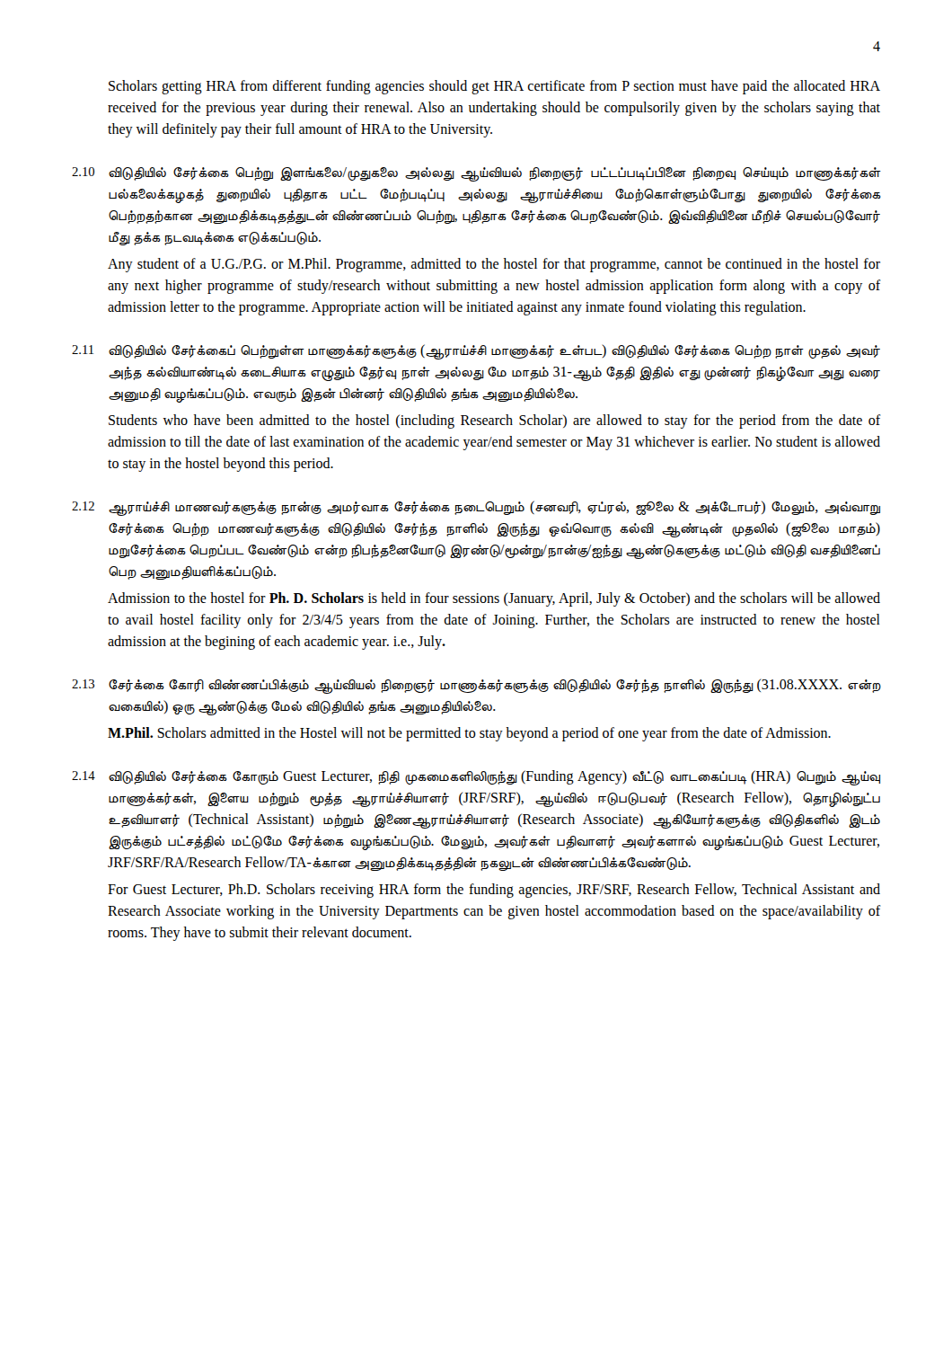4
Scholars getting HRA from different funding agencies should get HRA certificate from P section must have paid the allocated HRA received for the previous year during their renewal. Also an undertaking should be compulsorily given by the scholars saying that they will definitely pay their full amount of HRA to the University.
2.10
விடுதியில் சேர்க்கை பெற்று இளங்கலை/முதுகலை அல்லது ஆய்வியல் நிறைஞர் பட்டப்படிப்பினை நிறைவு செய்யும் மாணாக்கர்கள் பல்கலைக்கழகத் துறையில் புதிதாக பட்ட மேற்படிப்பு அல்லது ஆராய்ச்சியை மேற்கொள்ளும்போது துறையில் சேர்க்கை பெற்றதற்கான அனுமதிக்கடிதத்துடன் விண்ணப்பம் பெற்று, புதிதாக சேர்க்கை பெறவேண்டும். இவ்விதியினை மீறிச் செயல்படுவோர் மீது தக்க நடவடிக்கை எடுக்கப்படும்.
Any student of a U.G./P.G. or M.Phil. Programme, admitted to the hostel for that programme, cannot be continued in the hostel for any next higher programme of study/research without submitting a new hostel admission application form along with a copy of admission letter to the programme. Appropriate action will be initiated against any inmate found violating this regulation.
2.11
விடுதியில் சேர்க்கைப் பெற்றுள்ள மாணாக்கர்களுக்கு (ஆராய்ச்சி மாணாக்கர் உள்பட) விடுதியில் சேர்க்கை பெற்ற நாள் முதல் அவர் அந்த கல்வியாண்டில் கடைசியாக எழுதும் தேர்வு நாள் அல்லது மே மாதம் 31-ஆம் தேதி இதில் எது முன்னர் நிகழ்வோ அது வரை அனுமதி வழங்கப்படும். எவரும் இதன் பின்னர் விடுதியில் தங்க அனுமதியில்லை.
Students who have been admitted to the hostel (including Research Scholar) are allowed to stay for the period from the date of admission to till the date of last examination of the academic year/end semester or May 31 whichever is earlier. No student is allowed to stay in the hostel beyond this period.
2.12
ஆராய்ச்சி மாணவர்களுக்கு நான்கு அமர்வாக சேர்க்கை நடைபெறும் (சனவரி, ஏப்ரல், ஜூலை & அக்டோபர்) மேலும், அவ்வாறு சேர்க்கை பெற்ற மாணவர்களுக்கு விடுதியில் சேர்ந்த நாளில் இருந்து ஒவ்வொரு கல்வி ஆண்டின் முதலில் (ஜூலை மாதம்) மறுசேர்க்கை பெறப்பட வேண்டும் என்ற நிபந்தனையோடு இரண்டு/மூன்று/நான்கு/ஐந்து ஆண்டுகளுக்கு மட்டும் விடுதி வசதியினைப் பெற அனுமதியளிக்கப்படும்.
Admission to the hostel for Ph. D. Scholars is held in four sessions (January, April, July & October) and the scholars will be allowed to avail hostel facility only for 2/3/4/5 years from the date of Joining. Further, the Scholars are instructed to renew the hostel admission at the begining of each academic year. i.e., July.
2.13
சேர்க்கை கோரி விண்ணப்பிக்கும் ஆய்வியல் நிறைஞர் மாணாக்கர்களுக்கு விடுதியில் சேர்ந்த நாளில் இருந்து (31.08.XXXX. என்ற வகையில்) ஒரு ஆண்டுக்கு மேல் விடுதியில் தங்க அனுமதியில்லை.
M.Phil. Scholars admitted in the Hostel will not be permitted to stay beyond a period of one year from the date of Admission.
2.14
விடுதியில் சேர்க்கை கோரும் Guest Lecturer, நிதி முகமைகளிலிருந்து (Funding Agency) வீட்டு வாடகைப்படி (HRA) பெறும் ஆய்வு மாணாக்கர்கள், இளைய மற்றும் மூத்த ஆராய்ச்சியாளர் (JRF/SRF), ஆய்வில் ஈடுபடுபவர் (Research Fellow), தொழில்நுட்ப உதவியாளர் (Technical Assistant) மற்றும் இணைஆராய்ச்சியாளர் (Research Associate) ஆகியோர்களுக்கு விடுதிகளில் இடம் இருக்கும் பட்சத்தில் மட்டுமே சேர்க்கை வழங்கப்படும். மேலும், அவர்கள் பதிவாளர் அவர்களால் வழங்கப்படும் Guest Lecturer, JRF/SRF/RA/Research Fellow/TA-க்கான அனுமதிக்கடிதத்தின் நகலுடன் விண்ணப்பிக்கவேண்டும்.
For Guest Lecturer, Ph.D. Scholars receiving HRA form the funding agencies, JRF/SRF, Research Fellow, Technical Assistant and Research Associate working in the University Departments can be given hostel accommodation based on the space/availability of rooms. They have to submit their relevant document.